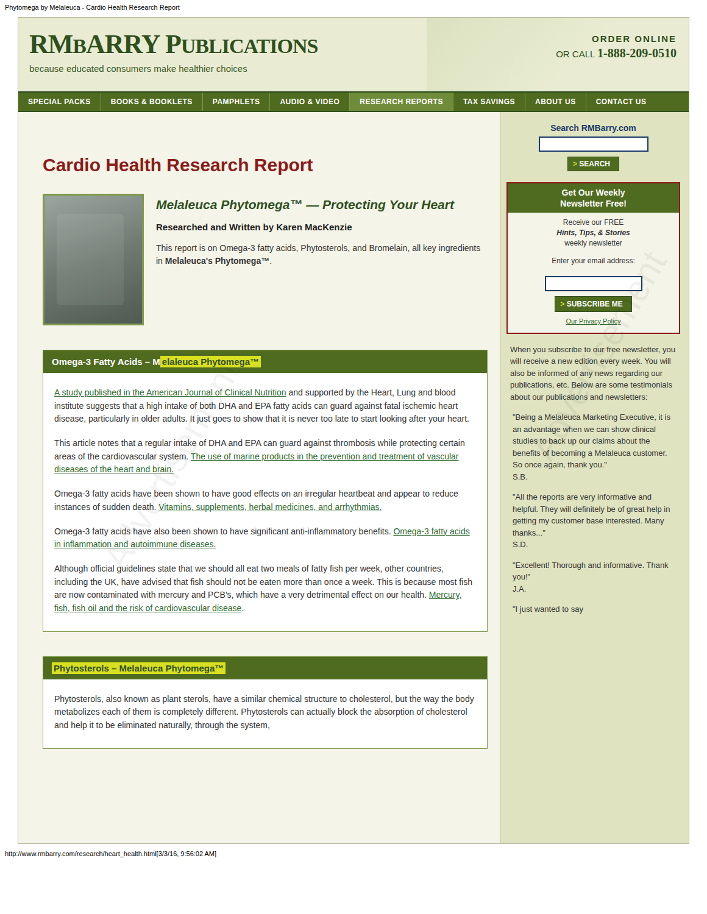Phytomega by Melaleuca - Cardio Health Research Report
Advertisement Advertisement
RMBARRY PUBLICATIONS
because educated consumers make healthier choices
ORDER ONLINE
OR CALL 1-888-209-0510
Special Packs
Books & Booklets
Pamphlets
Audio & Video
Research Reports
Tax Savings
About Us
Contact Us
Cardio Health Research Report
Melaleuca Phytomega™ — Protecting Your Heart
Researched and Written by Karen MacKenzie
This report is on Omega-3 fatty acids, Phytosterols, and Bromelain, all key ingredients in Melaleuca's Phytomega™.
Omega-3 Fatty Acids – Melaleuca Phytomega™
A study published in the American Journal of Clinical Nutrition and supported by the Heart, Lung and blood institute suggests that a high intake of both DHA and EPA fatty acids can guard against fatal ischemic heart disease, particularly in older adults. It just goes to show that it is never too late to start looking after your heart.
This article notes that a regular intake of DHA and EPA can guard against thrombosis while protecting certain areas of the cardiovascular system. The use of marine products in the prevention and treatment of vascular diseases of the heart and brain.
Omega-3 fatty acids have been shown to have good effects on an irregular heartbeat and appear to reduce instances of sudden death. Vitamins, supplements, herbal medicines, and arrhythmias.
Omega-3 fatty acids have also been shown to have significant anti-inflammatory benefits. Omega-3 fatty acids in inflammation and autoimmune diseases.
Although official guidelines state that we should all eat two meals of fatty fish per week, other countries, including the UK, have advised that fish should not be eaten more than once a week. This is because most fish are now contaminated with mercury and PCB's, which have a very detrimental effect on our health. Mercury, fish, fish oil and the risk of cardiovascular disease.
Phytosterols – Melaleuca Phytomega™
Phytosterols, also known as plant sterols, have a similar chemical structure to cholesterol, but the way the body metabolizes each of them is completely different. Phytosterols can actually block the absorption of cholesterol and help it to be eliminated naturally, through the system,
Search RMBarry.com
SEARCH
Get Our Weekly
Newsletter Free!
Receive our FREE
Hints, Tips, & Stories
weekly newsletter
Enter your email address:
SUBSCRIBE ME Our Privacy Policy
When you subscribe to our free newsletter, you will receive a new edition every week. You will also be informed of any news regarding our publications, etc. Below are some testimonials about our publications and newsletters:
"Being a Melaleuca Marketing Executive, it is an advantage when we can show clinical studies to back up our claims about the benefits of becoming a Melaleuca customer. So once again, thank you."S.B.
"All the reports are very informative and helpful. They will definitely be of great help in getting my customer base interested. Many thanks..."S.D.
"Excellent! Thorough and informative. Thank you!"J.A.
"I just wanted to say
http://www.rmbarry.com/research/heart_health.html[3/3/16, 9:56:02 AM]